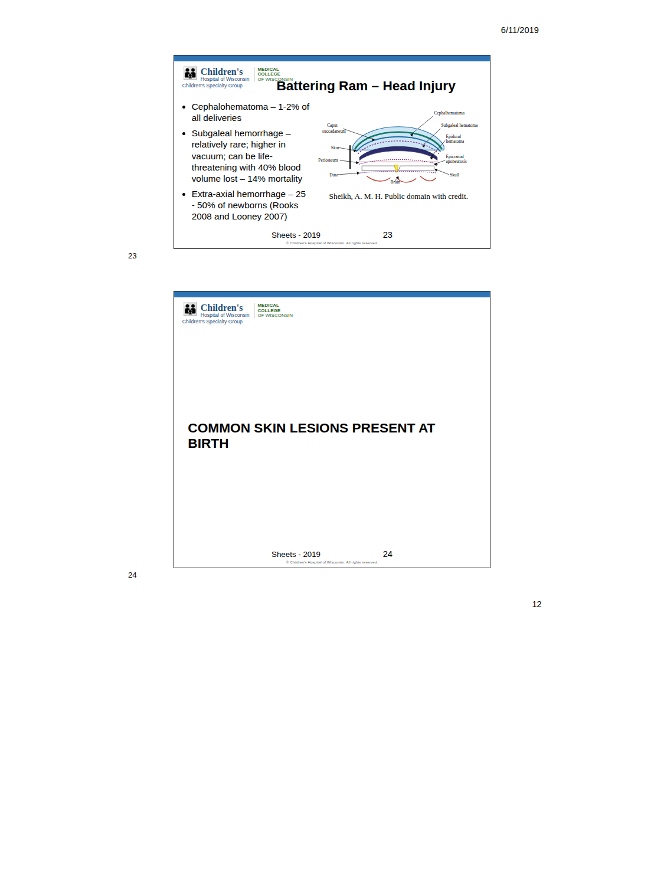6/11/2019
👪 Children's Hospital of Wisconsin MEDICAL COLLEGE OF WISCONSIN
Children's Specialty Group
Battering Ram – Head Injury
Cephalohematoma – 1-2% of all deliveries
Subgaleal hemorrhage – relatively rare; higher in vacuum; can be life-threatening with 40% blood volume lost – 14% mortality
Extra-axial hemorrhage – 25 - 50% of newborns (Rooks 2008 and Looney 2007)
Caput succadaneum Skin Periosteum Dura Cephalhematoma Subgaleal hematoma Epidural hematoma Epicranial aponeurosis Skull Brain
Sheikh, A. M. H. Public domain with credit.
Sheets - 2019 23
© Children's Hospital of Wisconsin. All rights reserved.
23
👪 Children's Hospital of Wisconsin MEDICAL COLLEGE OF WISCONSIN
Children's Specialty Group
COMMON SKIN LESIONS PRESENT AT BIRTH
Sheets - 2019 24
© Children's Hospital of Wisconsin. All rights reserved.
24
12